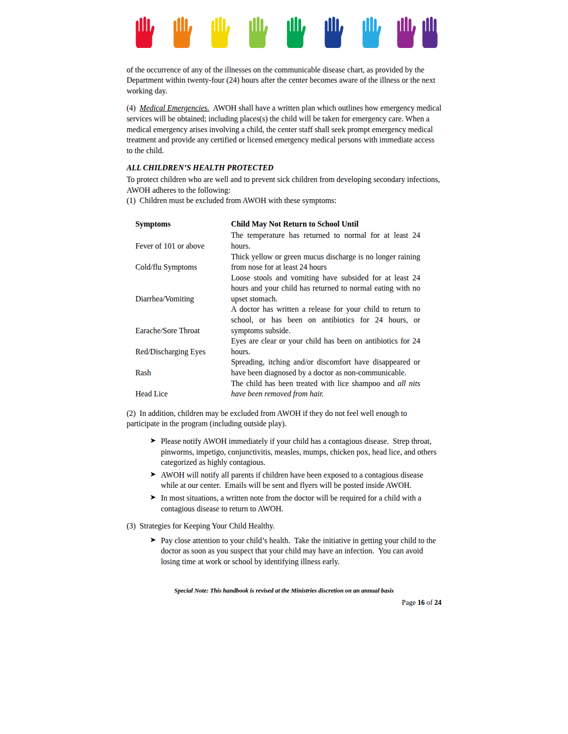of the occurrence of any of the illnesses on the communicable disease chart, as provided by the Department within twenty-four (24) hours after the center becomes aware of the illness or the next working day.
(4) Medical Emergencies. AWOH shall have a written plan which outlines how emergency medical services will be obtained; including places(s) the child will be taken for emergency care. When a medical emergency arises involving a child, the center staff shall seek prompt emergency medical treatment and provide any certified or licensed emergency medical persons with immediate access to the child.
ALL CHILDREN’S HEALTH PROTECTED
To protect children who are well and to prevent sick children from developing secondary infections, AWOH adheres to the following:
(1) Children must be excluded from AWOH with these symptoms:
| Symptoms | Child May Not Return to School Until |
| --- | --- |
| Fever of 101 or above | The temperature has returned to normal for at least 24 hours. |
| Cold/flu Symptoms | Thick yellow or green mucus discharge is no longer raining from nose for at least 24 hours |
| Diarrhea/Vomiting | Loose stools and vomiting have subsided for at least 24 hours and your child has returned to normal eating with no upset stomach. |
| Earache/Sore Throat | A doctor has written a release for your child to return to school, or has been on antibiotics for 24 hours, or symptoms subside. |
| Red/Discharging Eyes | Eyes are clear or your child has been on antibiotics for 24 hours. |
| Rash | Spreading, itching and/or discomfort have disappeared or have been diagnosed by a doctor as non-communicable. |
| Head Lice | The child has been treated with lice shampoo and all nits have been removed from hair. |
(2) In addition, children may be excluded from AWOH if they do not feel well enough to participate in the program (including outside play).
Please notify AWOH immediately if your child has a contagious disease. Strep throat, pinworms, impetigo, conjunctivitis, measles, mumps, chicken pox, head lice, and others categorized as highly contagious.
AWOH will notify all parents if children have been exposed to a contagious disease while at our center. Emails will be sent and flyers will be posted inside AWOH.
In most situations, a written note from the doctor will be required for a child with a contagious disease to return to AWOH.
(3) Strategies for Keeping Your Child Healthy.
Pay close attention to your child’s health. Take the initiative in getting your child to the doctor as soon as you suspect that your child may have an infection. You can avoid losing time at work or school by identifying illness early.
Special Note: This handbook is revised at the Ministries discretion on an annual basis
Page 16 of 24